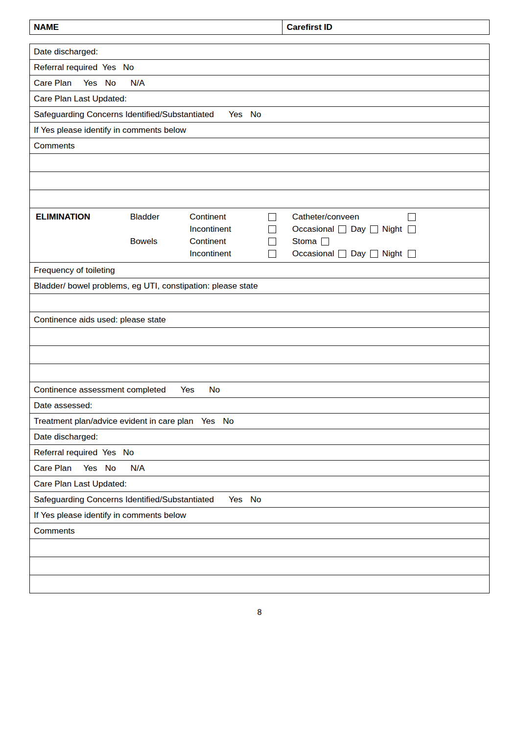| NAME | Carefirst ID |
| Date discharged: |
| Referral required Yes No |
| Care Plan Yes No N/A |
| Care Plan Last Updated: |
| Safeguarding Concerns Identified/Substantiated Yes No |
| If Yes please identify in comments below |
| Comments |
| / ELIMINATION / Bladder / Continent / / Catheter/conveen / / / / / Incontinent / / Occasional Day Night / / / / Bowels / Continent / / Stoma / / / / / Incontinent / / Occasional Day Night / / |
| Frequency of toileting |
| Bladder/ bowel problems, eg UTI, constipation: please state |
| Continence aids used: please state |
| Continence assessment completed Yes No |
| Date assessed: |
| Treatment plan/advice evident in care plan Yes No |
| Date discharged: |
| Referral required Yes No |
| Care Plan Yes No N/A |
| Care Plan Last Updated: |
| Safeguarding Concerns Identified/Substantiated Yes No |
| If Yes please identify in comments below |
| Comments |
8